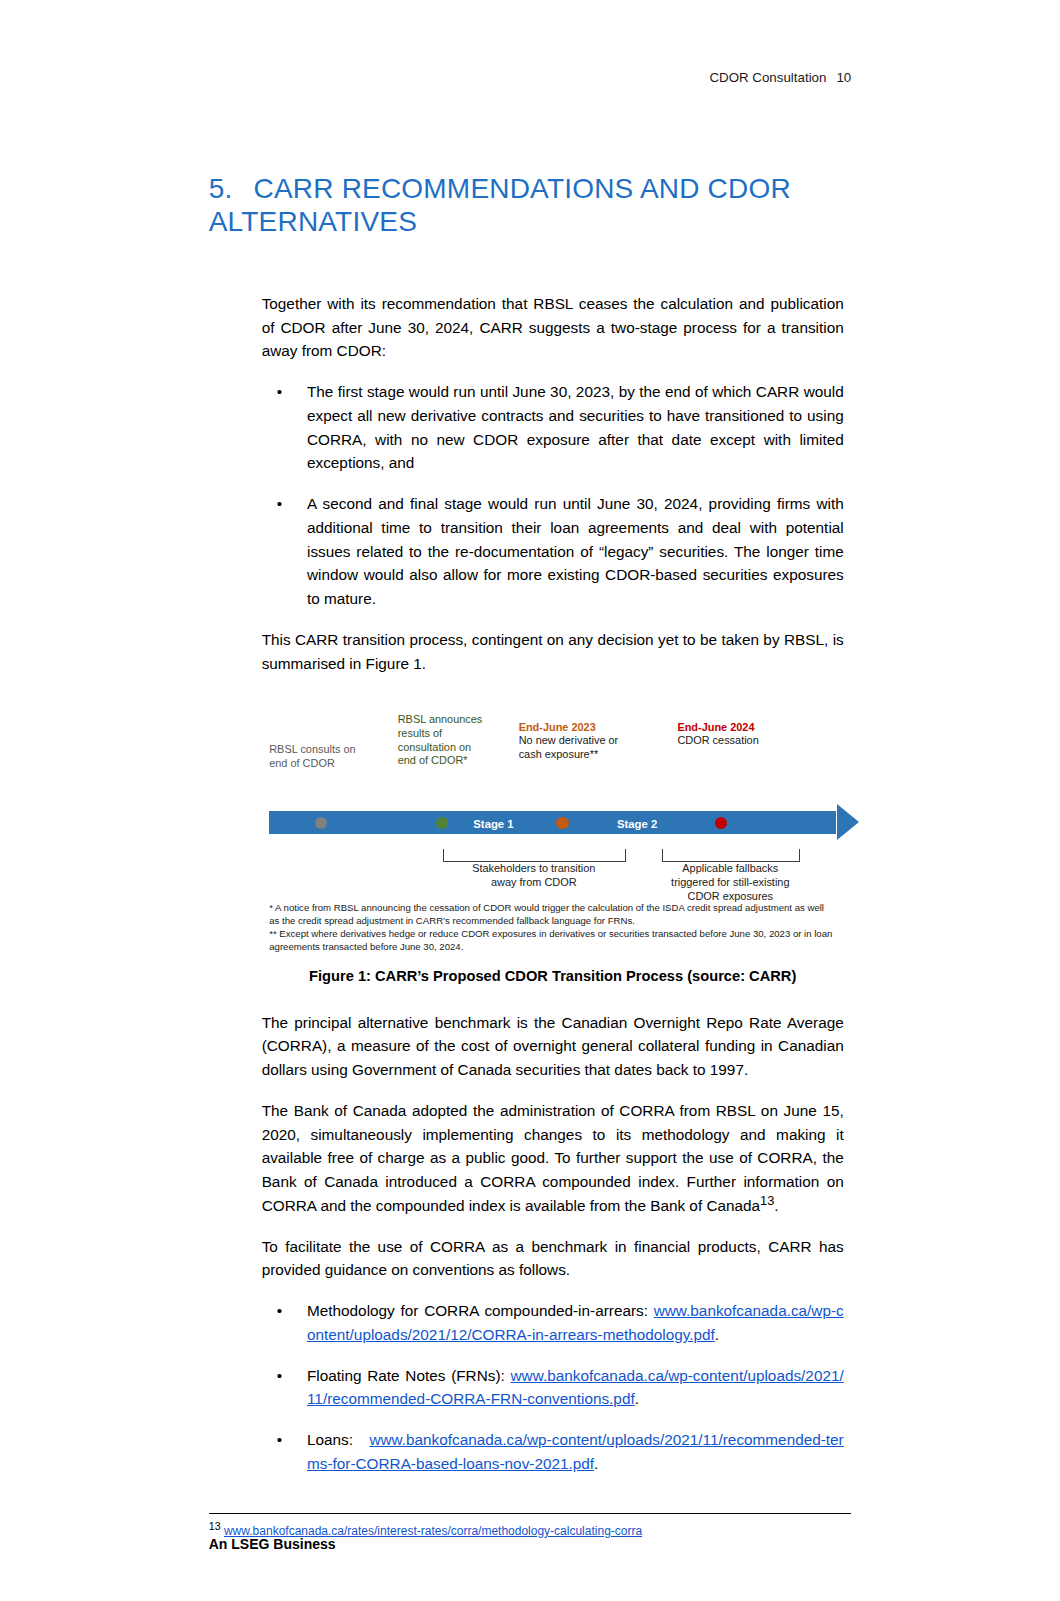CDOR Consultation10
5. CARR RECOMMENDATIONS AND CDOR ALTERNATIVES
Together with its recommendation that RBSL ceases the calculation and publication of CDOR after June 30, 2024, CARR suggests a two-stage process for a transition away from CDOR:
The first stage would run until June 30, 2023, by the end of which CARR would expect all new derivative contracts and securities to have transitioned to using CORRA, with no new CDOR exposure after that date except with limited exceptions, and
A second and final stage would run until June 30, 2024, providing firms with additional time to transition their loan agreements and deal with potential issues related to the re-documentation of “legacy” securities. The longer time window would also allow for more existing CDOR-based securities exposures to mature.
This CARR transition process, contingent on any decision yet to be taken by RBSL, is summarised in Figure 1.
RBSL consults on
end of CDOR
RBSL announces
results of
consultation on
end of CDOR*
End-June 2023
No new derivative or
cash exposure**
End-June 2024
CDOR cessation
Stage 1
Stage 2
Stakeholders to transition
away from CDOR
Applicable fallbacks
triggered for still-existing
CDOR exposures
* A notice from RBSL announcing the cessation of CDOR would trigger the calculation of the ISDA credit spread adjustment as well as the credit spread adjustment in CARR’s recommended fallback language for FRNs.
** Except where derivatives hedge or reduce CDOR exposures in derivatives or securities transacted before June 30, 2023 or in loan agreements transacted before June 30, 2024.
Figure 1: CARR’s Proposed CDOR Transition Process (source: CARR)
The principal alternative benchmark is the Canadian Overnight Repo Rate Average (CORRA), a measure of the cost of overnight general collateral funding in Canadian dollars using Government of Canada securities that dates back to 1997.
The Bank of Canada adopted the administration of CORRA from RBSL on June 15, 2020, simultaneously implementing changes to its methodology and making it available free of charge as a public good. To further support the use of CORRA, the Bank of Canada introduced a CORRA compounded index. Further information on CORRA and the compounded index is available from the Bank of Canada13.
To facilitate the use of CORRA as a benchmark in financial products, CARR has provided guidance on conventions as follows.
Methodology for CORRA compounded-in-arrears: www.bankofcanada.ca/wp-content/uploads/2021/12/CORRA-in-arrears-methodology.pdf.
Floating Rate Notes (FRNs): www.bankofcanada.ca/wp-content/uploads/2021/11/recommended-CORRA-FRN-conventions.pdf.
Loans: www.bankofcanada.ca/wp-content/uploads/2021/11/recommended-terms-for-CORRA-based-loans-nov-2021.pdf.
13 www.bankofcanada.ca/rates/interest-rates/corra/methodology-calculating-corra
An LSEG Business